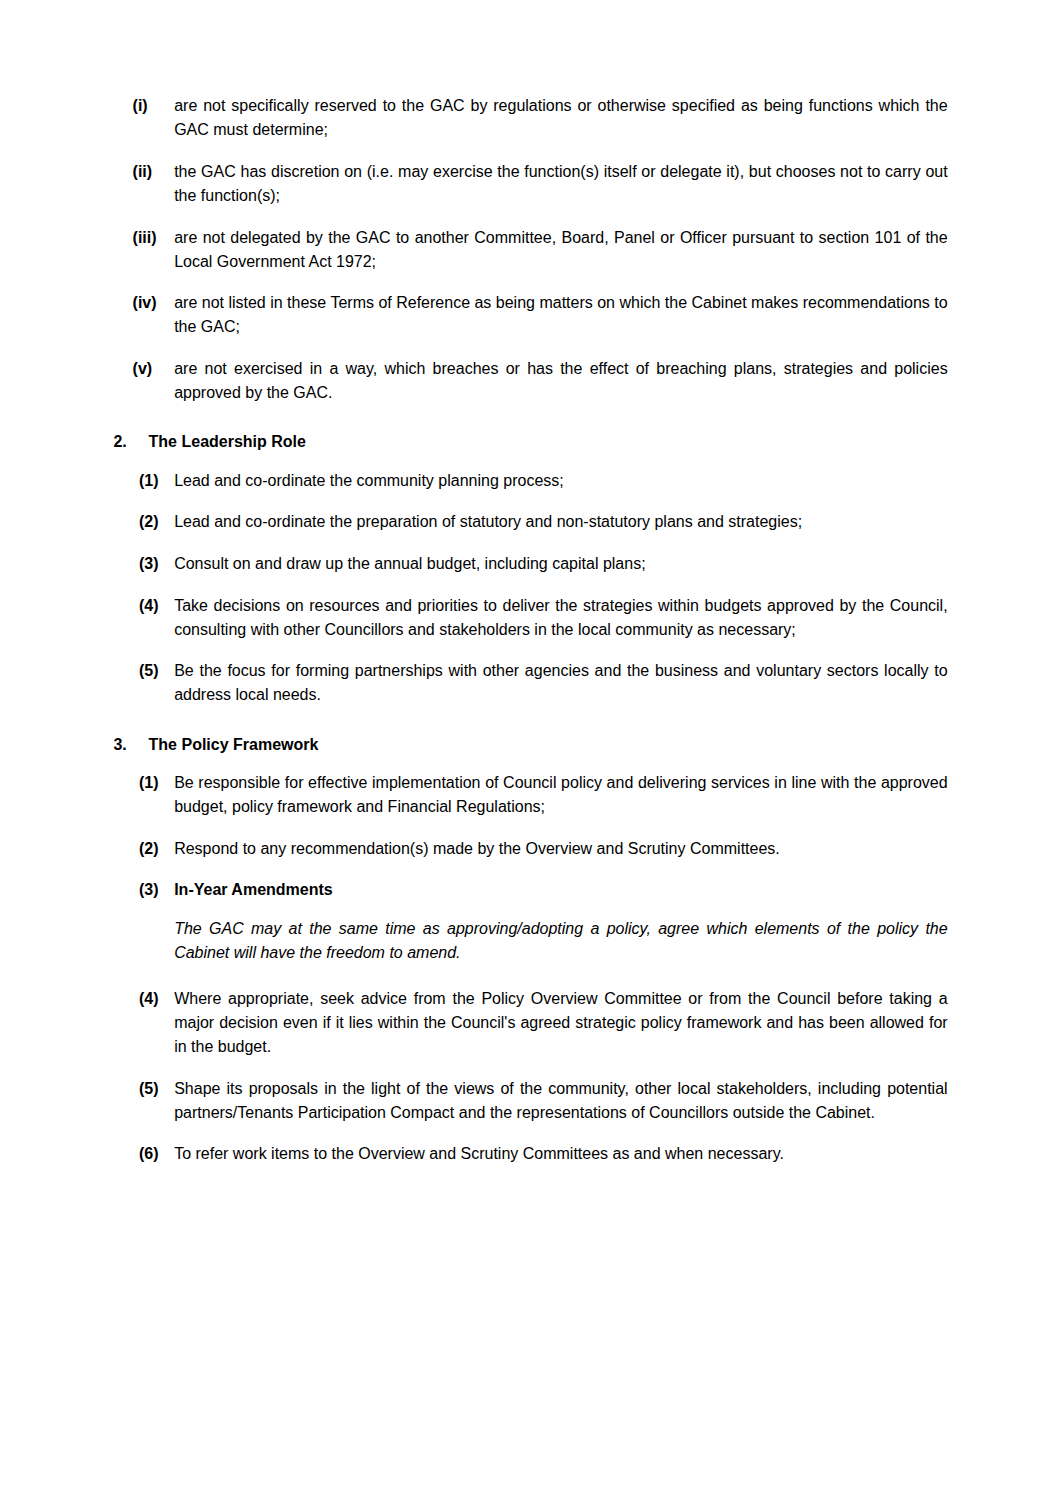(i) are not specifically reserved to the GAC by regulations or otherwise specified as being functions which the GAC must determine;
(ii) the GAC has discretion on (i.e. may exercise the function(s) itself or delegate it), but chooses not to carry out the function(s);
(iii) are not delegated by the GAC to another Committee, Board, Panel or Officer pursuant to section 101 of the Local Government Act 1972;
(iv) are not listed in these Terms of Reference as being matters on which the Cabinet makes recommendations to the GAC;
(v) are not exercised in a way, which breaches or has the effect of breaching plans, strategies and policies approved by the GAC.
2. The Leadership Role
(1) Lead and co-ordinate the community planning process;
(2) Lead and co-ordinate the preparation of statutory and non-statutory plans and strategies;
(3) Consult on and draw up the annual budget, including capital plans;
(4) Take decisions on resources and priorities to deliver the strategies within budgets approved by the Council, consulting with other Councillors and stakeholders in the local community as necessary;
(5) Be the focus for forming partnerships with other agencies and the business and voluntary sectors locally to address local needs.
3. The Policy Framework
(1) Be responsible for effective implementation of Council policy and delivering services in line with the approved budget, policy framework and Financial Regulations;
(2) Respond to any recommendation(s) made by the Overview and Scrutiny Committees.
(3) In-Year Amendments
The GAC may at the same time as approving/adopting a policy, agree which elements of the policy the Cabinet will have the freedom to amend.
(4) Where appropriate, seek advice from the Policy Overview Committee or from the Council before taking a major decision even if it lies within the Council's agreed strategic policy framework and has been allowed for in the budget.
(5) Shape its proposals in the light of the views of the community, other local stakeholders, including potential partners/Tenants Participation Compact and the representations of Councillors outside the Cabinet.
(6) To refer work items to the Overview and Scrutiny Committees as and when necessary.